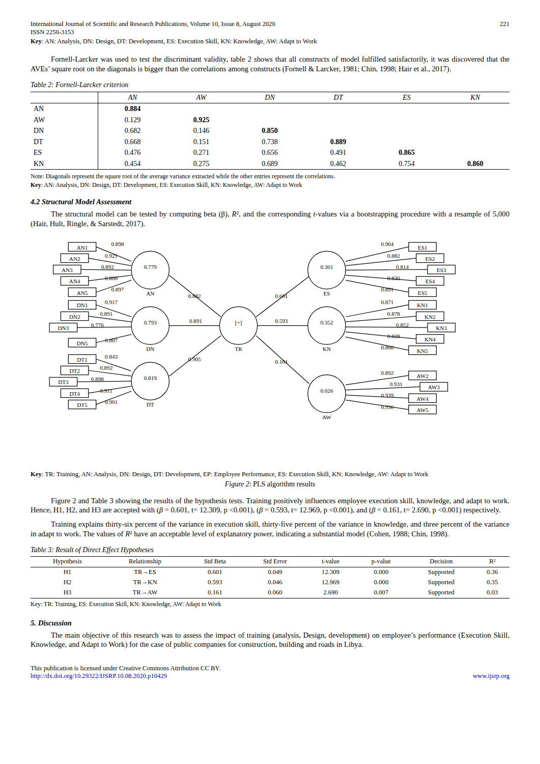International Journal of Scientific and Research Publications, Volume 10, Issue 8, August 2020 221
ISSN 2250-3153
Key: AN: Analysis, DN: Design, DT: Development, ES: Execution Skill, KN: Knowledge, AW: Adapt to Work
Fornell-Larcker was used to test the discriminant validity, table 2 shows that all constructs of model fulfilled satisfactorily, it was discovered that the AVEs’ square root on the diagonals is bigger than the correlations among constructs (Fornell & Larcker, 1981; Chin, 1998; Hair et al., 2017).
Table 2: Fornell-Larcker criterion
| | AN | AW | DN | DT | ES | KN |
| --- | --- | --- | --- | --- | --- | --- |
| AN | 0.884 | | | | | |
| AW | 0.129 | 0.925 | | | | |
| DN | 0.682 | 0.146 | 0.850 | | | |
| DT | 0.668 | 0.151 | 0.738 | 0.889 | | |
| ES | 0.476 | 0.271 | 0.656 | 0.491 | 0.865 | |
| KN | 0.454 | 0.275 | 0.689 | 0.462 | 0.754 | 0.860 |
Note: Diagonals represent the square root of the average variance extracted while the other entries represent the correlations.
Key: AN: Analysis, DN: Design, DT: Development, ES: Execution Skill, KN: Knowledge, AW: Adapt to Work
4.2 Structural Model Assessment
The structural model can be tested by computing beta (β), R², and the corresponding t-values via a bootstrapping procedure with a resample of 5,000 (Hair, Hult, Ringle, & Sarstedt, 2017).
AN1 AN2 AN3 AN4 AN5 0.779 AN 0.898 0.921 0.892 0.806 0.897 DN1 DN2 DN3 DN5 0.793 DN 0.917 0.891 0.776 0.807 DT1 DT2 DT3 DT4 DT5 0.819 DT 0.843 0.892 0.898 0.911 0.901 [+] TR 0.882 0.891 0.905 0.361 ES 0.352 KN 0.026 AW 0.601 0.593 0.161 ES1 ES2 ES3 ES4 ES5 0.904 0.882 0.814 0.830 0.891 KN1 KN2 KN3 KN4 KN5 0.871 0.878 0.852 0.839 0.860 AW2 AW3 AW4 AW5 0.892 0.931 0.939 0.936
Key: TR: Training, AN: Analysis, DN: Design, DT: Development, EP: Employee Performance, ES: Execution Skill, KN: Knowledge, AW: Adapt to Work
Figure 2: PLS algorithm results
Figure 2 and Table 3 showing the results of the hypothesis tests. Training positively influences employee execution skill, knowledge, and adapt to work. Hence, H1, H2, and H3 are accepted with (β = 0.601, t= 12.309, p <0.001), (β = 0.593, t= 12.969, p <0.001), and (β = 0.161, t= 2.690, p <0.001) respectively.
Training explains thirty-six percent of the variance in execution skill, thirty-five percent of the variance in knowledge, and three percent of the variance in adapt to work. The values of R² have an acceptable level of explanatory power, indicating a substantial model (Cohen, 1988; Chin, 1998).
Table 3: Result of Direct Effect Hypotheses
| Hypothesis | Relationship | Std Beta | Std Error | t-value | p-value | Decision | R² |
| --- | --- | --- | --- | --- | --- | --- | --- |
| H1 | TR→ES | 0.601 | 0.049 | 12.309 | 0.000 | Supported | 0.36 |
| H2 | TR→KN | 0.593 | 0.046 | 12.969 | 0.000 | Supported | 0.35 |
| H3 | TR→AW | 0.161 | 0.060 | 2.690 | 0.007 | Supported | 0.03 |
Key: TR: Training, ES: Execution Skill, KN: Knowledge, AW: Adapt to Work
5. Discussion
The main objective of this research was to assess the impact of training (analysis, Design, development) on employee’s performance (Execution Skill, Knowledge, and Adapt to Work) for the case of public companies for construction, building and roads in Libya.
This publication is licensed under Creative Commons Attribution CC BY.
http://dx.doi.org/10.29322/IJSRP.10.08.2020.p10429 www.ijsrp.org